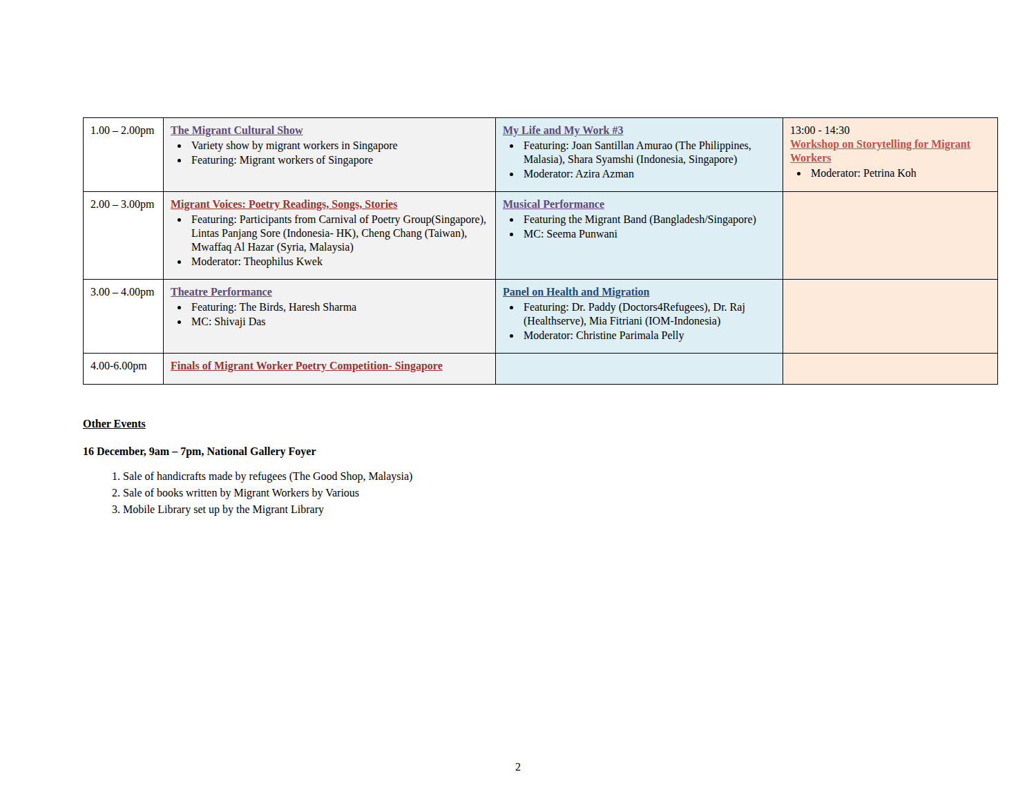| 1.00 – 2.00pm | The Migrant Cultural Show Variety show by migrant workers in Singapore Featuring: Migrant workers of Singapore | My Life and My Work #3 Featuring: Joan Santillan Amurao (The Philippines, Malasia), Shara Syamshi (Indonesia, Singapore) Moderator: Azira Azman | 13:00 - 14:30 Workshop on Storytelling for Migrant Workers Moderator: Petrina Koh |
| 2.00 – 3.00pm | Migrant Voices: Poetry Readings, Songs, Stories Featuring: Participants from Carnival of Poetry Group(Singapore), Lintas Panjang Sore (Indonesia- HK), Cheng Chang (Taiwan), Mwaffaq Al Hazar (Syria, Malaysia) Moderator: Theophilus Kwek | Musical Performance Featuring the Migrant Band (Bangladesh/Singapore) MC: Seema Punwani | |
| 3.00 – 4.00pm | Theatre Performance Featuring: The Birds, Haresh Sharma MC: Shivaji Das | Panel on Health and Migration Featuring: Dr. Paddy (Doctors4Refugees), Dr. Raj (Healthserve), Mia Fitriani (IOM-Indonesia) Moderator: Christine Parimala Pelly | |
| 4.00-6.00pm | Finals of Migrant Worker Poetry Competition- Singapore | | |
Other Events
16 December, 9am – 7pm, National Gallery Foyer
Sale of handicrafts made by refugees (The Good Shop, Malaysia)
Sale of books written by Migrant Workers by Various
Mobile Library set up by the Migrant Library
2